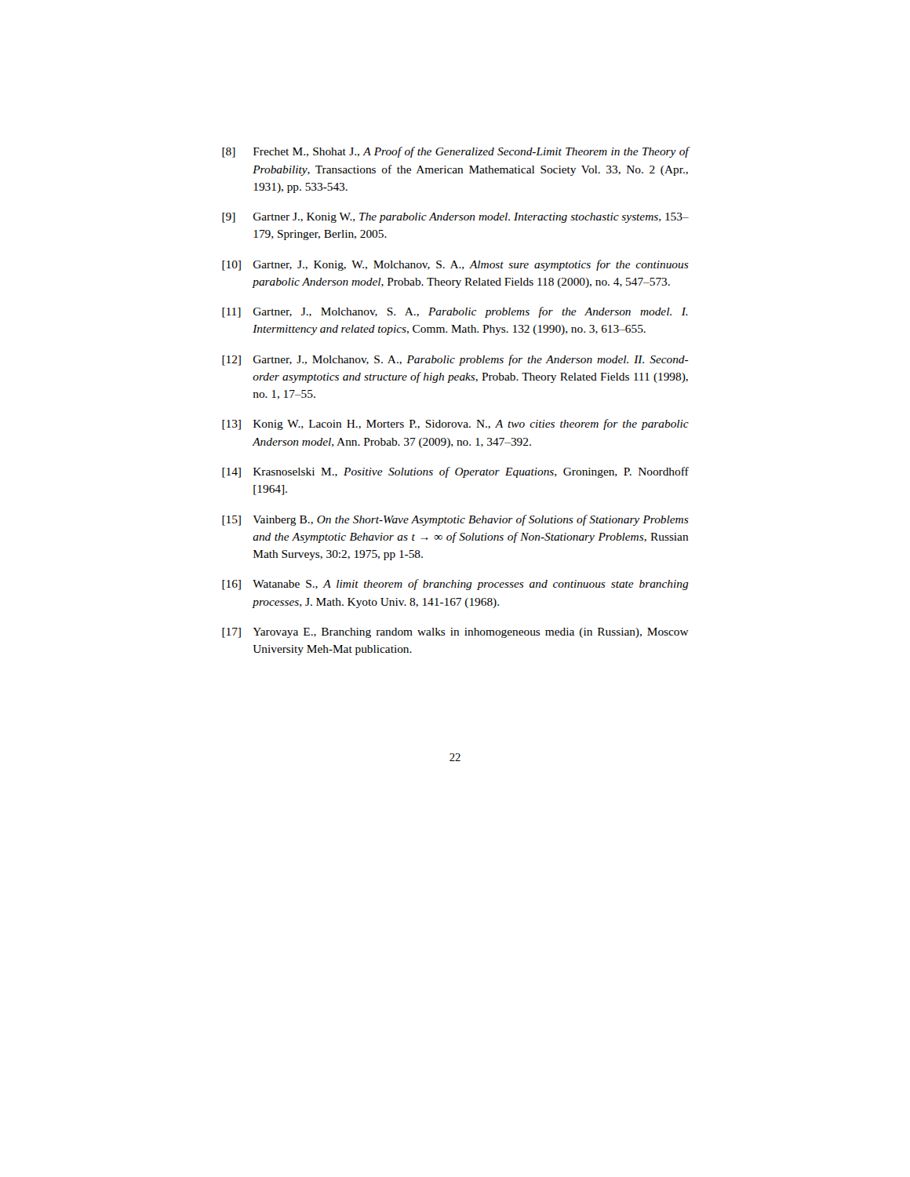[8] Frechet M., Shohat J., A Proof of the Generalized Second-Limit Theorem in the Theory of Probability, Transactions of the American Mathematical Society Vol. 33, No. 2 (Apr., 1931), pp. 533-543.
[9] Gartner J., Konig W., The parabolic Anderson model. Interacting stochastic systems, 153–179, Springer, Berlin, 2005.
[10] Gartner, J., Konig, W., Molchanov, S. A., Almost sure asymptotics for the continuous parabolic Anderson model, Probab. Theory Related Fields 118 (2000), no. 4, 547–573.
[11] Gartner, J., Molchanov, S. A., Parabolic problems for the Anderson model. I. Intermittency and related topics, Comm. Math. Phys. 132 (1990), no. 3, 613–655.
[12] Gartner, J., Molchanov, S. A., Parabolic problems for the Anderson model. II. Second-order asymptotics and structure of high peaks, Probab. Theory Related Fields 111 (1998), no. 1, 17–55.
[13] Konig W., Lacoin H., Morters P., Sidorova. N., A two cities theorem for the parabolic Anderson model, Ann. Probab. 37 (2009), no. 1, 347–392.
[14] Krasnoselski M., Positive Solutions of Operator Equations, Groningen, P. Noordhoff [1964].
[15] Vainberg B., On the Short-Wave Asymptotic Behavior of Solutions of Stationary Problems and the Asymptotic Behavior as t → ∞ of Solutions of Non-Stationary Problems, Russian Math Surveys, 30:2, 1975, pp 1-58.
[16] Watanabe S., A limit theorem of branching processes and continuous state branching processes, J. Math. Kyoto Univ. 8, 141-167 (1968).
[17] Yarovaya E., Branching random walks in inhomogeneous media (in Russian), Moscow University Meh-Mat publication.
22